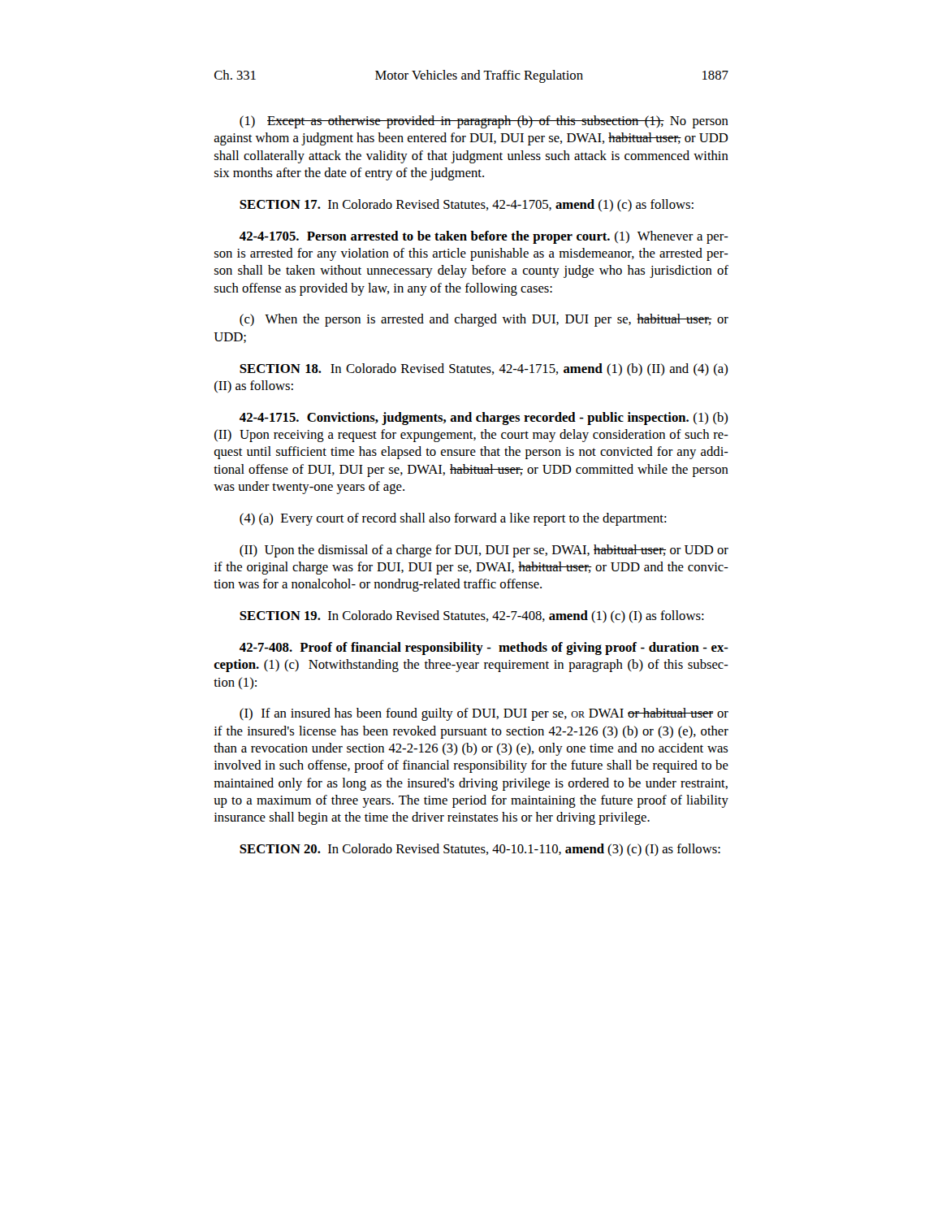Ch. 331 Motor Vehicles and Traffic Regulation 1887
(1) Except as otherwise provided in paragraph (b) of this subsection (1), No person against whom a judgment has been entered for DUI, DUI per se, DWAI, habitual user, or UDD shall collaterally attack the validity of that judgment unless such attack is commenced within six months after the date of entry of the judgment.
SECTION 17. In Colorado Revised Statutes, 42-4-1705, amend (1) (c) as follows:
42-4-1705. Person arrested to be taken before the proper court. (1) Whenever a person is arrested for any violation of this article punishable as a misdemeanor, the arrested person shall be taken without unnecessary delay before a county judge who has jurisdiction of such offense as provided by law, in any of the following cases:
(c) When the person is arrested and charged with DUI, DUI per se, habitual user, or UDD;
SECTION 18. In Colorado Revised Statutes, 42-4-1715, amend (1) (b) (II) and (4) (a) (II) as follows:
42-4-1715. Convictions, judgments, and charges recorded - public inspection. (1) (b) (II) Upon receiving a request for expungement, the court may delay consideration of such request until sufficient time has elapsed to ensure that the person is not convicted for any additional offense of DUI, DUI per se, DWAI, habitual user, or UDD committed while the person was under twenty-one years of age.
(4) (a) Every court of record shall also forward a like report to the department:
(II) Upon the dismissal of a charge for DUI, DUI per se, DWAI, habitual user, or UDD or if the original charge was for DUI, DUI per se, DWAI, habitual user, or UDD and the conviction was for a nonalcohol- or nondrug-related traffic offense.
SECTION 19. In Colorado Revised Statutes, 42-7-408, amend (1) (c) (I) as follows:
42-7-408. Proof of financial responsibility - methods of giving proof - duration - exception. (1) (c) Notwithstanding the three-year requirement in paragraph (b) of this subsection (1):
(I) If an insured has been found guilty of DUI, DUI per se, or DWAI or habitual user or if the insured's license has been revoked pursuant to section 42-2-126 (3) (b) or (3) (e), other than a revocation under section 42-2-126 (3) (b) or (3) (e), only one time and no accident was involved in such offense, proof of financial responsibility for the future shall be required to be maintained only for as long as the insured's driving privilege is ordered to be under restraint, up to a maximum of three years. The time period for maintaining the future proof of liability insurance shall begin at the time the driver reinstates his or her driving privilege.
SECTION 20. In Colorado Revised Statutes, 40-10.1-110, amend (3) (c) (I) as follows: